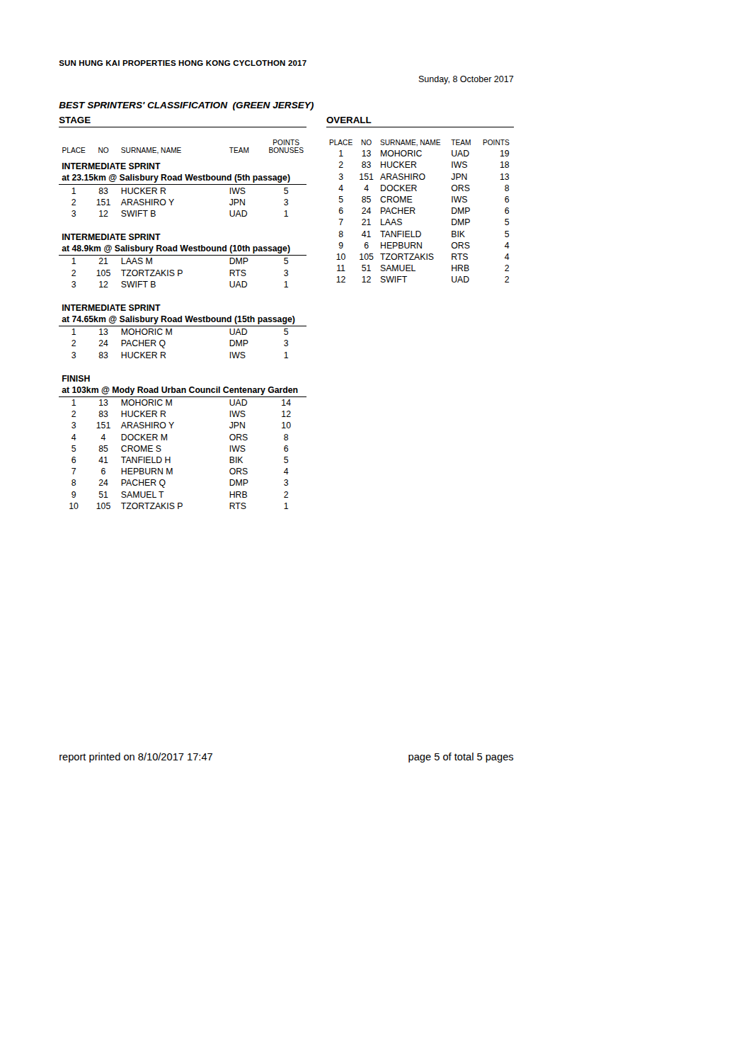SUN HUNG KAI PROPERTIES HONG KONG CYCLOTHON 2017
Sunday, 8 October 2017
BEST SPRINTERS' CLASSIFICATION (GREEN JERSEY)
STAGE
| PLACE | NO | SURNAME, NAME | TEAM | POINTS BONUSES |
| --- | --- | --- | --- | --- |
| INTERMEDIATE SPRINT |
| at 23.15km @ Salisbury Road Westbound (5th passage) |
| 1 | 83 | HUCKER R | IWS | 5 |
| 2 | 151 | ARASHIRO Y | JPN | 3 |
| 3 | 12 | SWIFT B | UAD | 1 |
| INTERMEDIATE SPRINT |
| at 48.9km @ Salisbury Road Westbound (10th passage) |
| 1 | 21 | LAAS M | DMP | 5 |
| 2 | 105 | TZORTZAKIS P | RTS | 3 |
| 3 | 12 | SWIFT B | UAD | 1 |
| INTERMEDIATE SPRINT |
| at 74.65km @ Salisbury Road Westbound (15th passage) |
| 1 | 13 | MOHORIC M | UAD | 5 |
| 2 | 24 | PACHER Q | DMP | 3 |
| 3 | 83 | HUCKER R | IWS | 1 |
| FINISH |
| at 103km @ Mody Road Urban Council Centenary Garden |
| 1 | 13 | MOHORIC M | UAD | 14 |
| 2 | 83 | HUCKER R | IWS | 12 |
| 3 | 151 | ARASHIRO Y | JPN | 10 |
| 4 | 4 | DOCKER M | ORS | 8 |
| 5 | 85 | CROME S | IWS | 6 |
| 6 | 41 | TANFIELD H | BIK | 5 |
| 7 | 6 | HEPBURN M | ORS | 4 |
| 8 | 24 | PACHER Q | DMP | 3 |
| 9 | 51 | SAMUEL T | HRB | 2 |
| 10 | 105 | TZORTZAKIS P | RTS | 1 |
OVERALL
| PLACE | NO | SURNAME, NAME | TEAM | POINTS |
| --- | --- | --- | --- | --- |
| 1 | 13 | MOHORIC | UAD | 19 |
| 2 | 83 | HUCKER | IWS | 18 |
| 3 | 151 | ARASHIRO | JPN | 13 |
| 4 | 4 | DOCKER | ORS | 8 |
| 5 | 85 | CROME | IWS | 6 |
| 6 | 24 | PACHER | DMP | 6 |
| 7 | 21 | LAAS | DMP | 5 |
| 8 | 41 | TANFIELD | BIK | 5 |
| 9 | 6 | HEPBURN | ORS | 4 |
| 10 | 105 | TZORTZAKIS | RTS | 4 |
| 11 | 51 | SAMUEL | HRB | 2 |
| 12 | 12 | SWIFT | UAD | 2 |
report printed on 8/10/2017 17:47
page 5 of total 5 pages